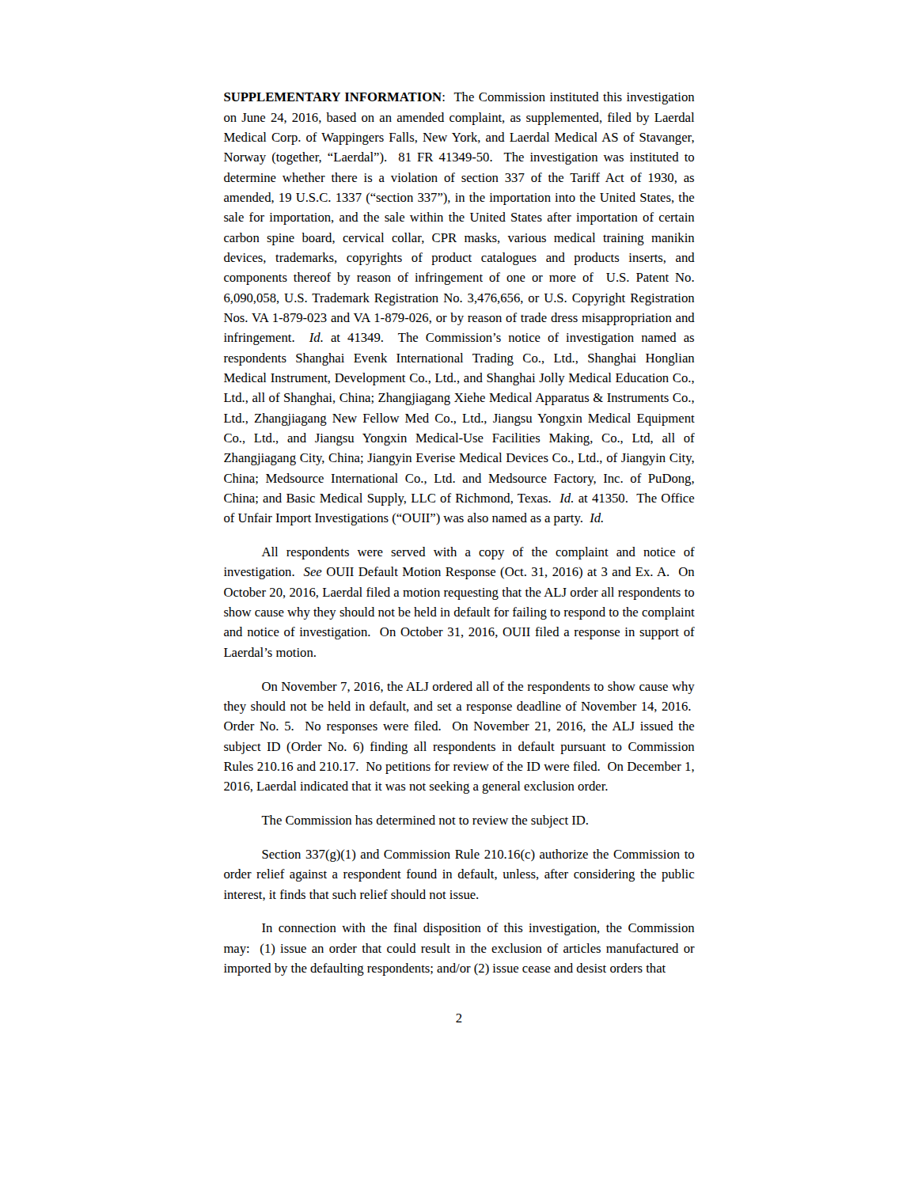SUPPLEMENTARY INFORMATION: The Commission instituted this investigation on June 24, 2016, based on an amended complaint, as supplemented, filed by Laerdal Medical Corp. of Wappingers Falls, New York, and Laerdal Medical AS of Stavanger, Norway (together, “Laerdal”). 81 FR 41349-50. The investigation was instituted to determine whether there is a violation of section 337 of the Tariff Act of 1930, as amended, 19 U.S.C. 1337 (“section 337”), in the importation into the United States, the sale for importation, and the sale within the United States after importation of certain carbon spine board, cervical collar, CPR masks, various medical training manikin devices, trademarks, copyrights of product catalogues and products inserts, and components thereof by reason of infringement of one or more of U.S. Patent No. 6,090,058, U.S. Trademark Registration No. 3,476,656, or U.S. Copyright Registration Nos. VA 1-879-023 and VA 1-879-026, or by reason of trade dress misappropriation and infringement. Id. at 41349. The Commission’s notice of investigation named as respondents Shanghai Evenk International Trading Co., Ltd., Shanghai Honglian Medical Instrument, Development Co., Ltd., and Shanghai Jolly Medical Education Co., Ltd., all of Shanghai, China; Zhangjiagang Xiehe Medical Apparatus & Instruments Co., Ltd., Zhangjiagang New Fellow Med Co., Ltd., Jiangsu Yongxin Medical Equipment Co., Ltd., and Jiangsu Yongxin Medical-Use Facilities Making, Co., Ltd, all of Zhangjiagang City, China; Jiangyin Everise Medical Devices Co., Ltd., of Jiangyin City, China; Medsource International Co., Ltd. and Medsource Factory, Inc. of PuDong, China; and Basic Medical Supply, LLC of Richmond, Texas. Id. at 41350. The Office of Unfair Import Investigations (“OUII”) was also named as a party. Id.
All respondents were served with a copy of the complaint and notice of investigation. See OUII Default Motion Response (Oct. 31, 2016) at 3 and Ex. A. On October 20, 2016, Laerdal filed a motion requesting that the ALJ order all respondents to show cause why they should not be held in default for failing to respond to the complaint and notice of investigation. On October 31, 2016, OUII filed a response in support of Laerdal’s motion.
On November 7, 2016, the ALJ ordered all of the respondents to show cause why they should not be held in default, and set a response deadline of November 14, 2016. Order No. 5. No responses were filed. On November 21, 2016, the ALJ issued the subject ID (Order No. 6) finding all respondents in default pursuant to Commission Rules 210.16 and 210.17. No petitions for review of the ID were filed. On December 1, 2016, Laerdal indicated that it was not seeking a general exclusion order.
The Commission has determined not to review the subject ID.
Section 337(g)(1) and Commission Rule 210.16(c) authorize the Commission to order relief against a respondent found in default, unless, after considering the public interest, it finds that such relief should not issue.
In connection with the final disposition of this investigation, the Commission may: (1) issue an order that could result in the exclusion of articles manufactured or imported by the defaulting respondents; and/or (2) issue cease and desist orders that
2